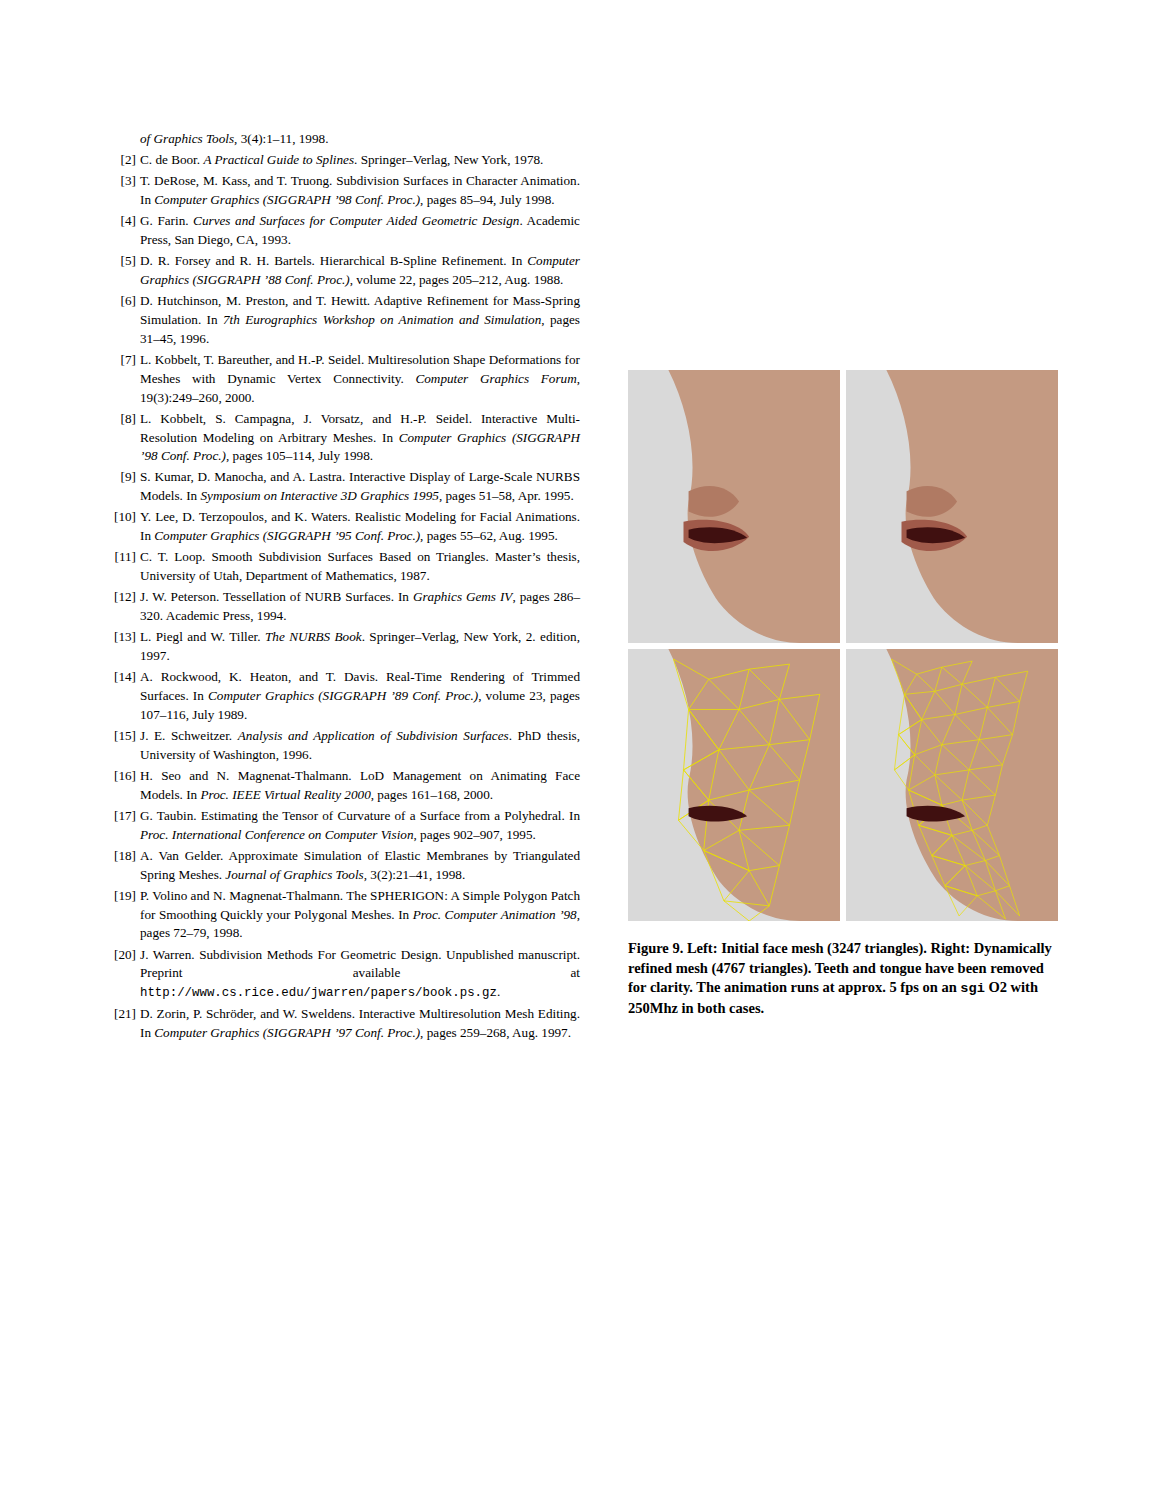of Graphics Tools, 3(4):1–11, 1998.
[2] C. de Boor. A Practical Guide to Splines. Springer–Verlag, New York, 1978.
[3] T. DeRose, M. Kass, and T. Truong. Subdivision Surfaces in Character Animation. In Computer Graphics (SIGGRAPH ’98 Conf. Proc.), pages 85–94, July 1998.
[4] G. Farin. Curves and Surfaces for Computer Aided Geometric Design. Academic Press, San Diego, CA, 1993.
[5] D. R. Forsey and R. H. Bartels. Hierarchical B-Spline Refinement. In Computer Graphics (SIGGRAPH ’88 Conf. Proc.), volume 22, pages 205–212, Aug. 1988.
[6] D. Hutchinson, M. Preston, and T. Hewitt. Adaptive Refinement for Mass-Spring Simulation. In 7th Eurographics Workshop on Animation and Simulation, pages 31–45, 1996.
[7] L. Kobbelt, T. Bareuther, and H.-P. Seidel. Multiresolution Shape Deformations for Meshes with Dynamic Vertex Connectivity. Computer Graphics Forum, 19(3):249–260, 2000.
[8] L. Kobbelt, S. Campagna, J. Vorsatz, and H.-P. Seidel. Interactive Multi-Resolution Modeling on Arbitrary Meshes. In Computer Graphics (SIGGRAPH ’98 Conf. Proc.), pages 105–114, July 1998.
[9] S. Kumar, D. Manocha, and A. Lastra. Interactive Display of Large-Scale NURBS Models. In Symposium on Interactive 3D Graphics 1995, pages 51–58, Apr. 1995.
[10] Y. Lee, D. Terzopoulos, and K. Waters. Realistic Modeling for Facial Animations. In Computer Graphics (SIGGRAPH ’95 Conf. Proc.), pages 55–62, Aug. 1995.
[11] C. T. Loop. Smooth Subdivision Surfaces Based on Triangles. Master’s thesis, University of Utah, Department of Mathematics, 1987.
[12] J. W. Peterson. Tessellation of NURB Surfaces. In Graphics Gems IV, pages 286–320. Academic Press, 1994.
[13] L. Piegl and W. Tiller. The NURBS Book. Springer–Verlag, New York, 2. edition, 1997.
[14] A. Rockwood, K. Heaton, and T. Davis. Real-Time Rendering of Trimmed Surfaces. In Computer Graphics (SIGGRAPH ’89 Conf. Proc.), volume 23, pages 107–116, July 1989.
[15] J. E. Schweitzer. Analysis and Application of Subdivision Surfaces. PhD thesis, University of Washington, 1996.
[16] H. Seo and N. Magnenat-Thalmann. LoD Management on Animating Face Models. In Proc. IEEE Virtual Reality 2000, pages 161–168, 2000.
[17] G. Taubin. Estimating the Tensor of Curvature of a Surface from a Polyhedral. In Proc. International Conference on Computer Vision, pages 902–907, 1995.
[18] A. Van Gelder. Approximate Simulation of Elastic Membranes by Triangulated Spring Meshes. Journal of Graphics Tools, 3(2):21–41, 1998.
[19] P. Volino and N. Magnenat-Thalmann. The SPHERIGON: A Simple Polygon Patch for Smoothing Quickly your Polygonal Meshes. In Proc. Computer Animation ’98, pages 72–79, 1998.
[20] J. Warren. Subdivision Methods For Geometric Design. Unpublished manuscript. Preprint available at http://www.cs.rice.edu/jwarren/papers/book.ps.gz.
[21] D. Zorin, P. Schröder, and W. Sweldens. Interactive Multiresolution Mesh Editing. In Computer Graphics (SIGGRAPH ’97 Conf. Proc.), pages 259–268, Aug. 1997.
Figure 9. Left: Initial face mesh (3247 triangles). Right: Dynamically refined mesh (4767 triangles). Teeth and tongue have been removed for clarity. The animation runs at approx. 5 fps on an sgi O2 with 250Mhz in both cases.